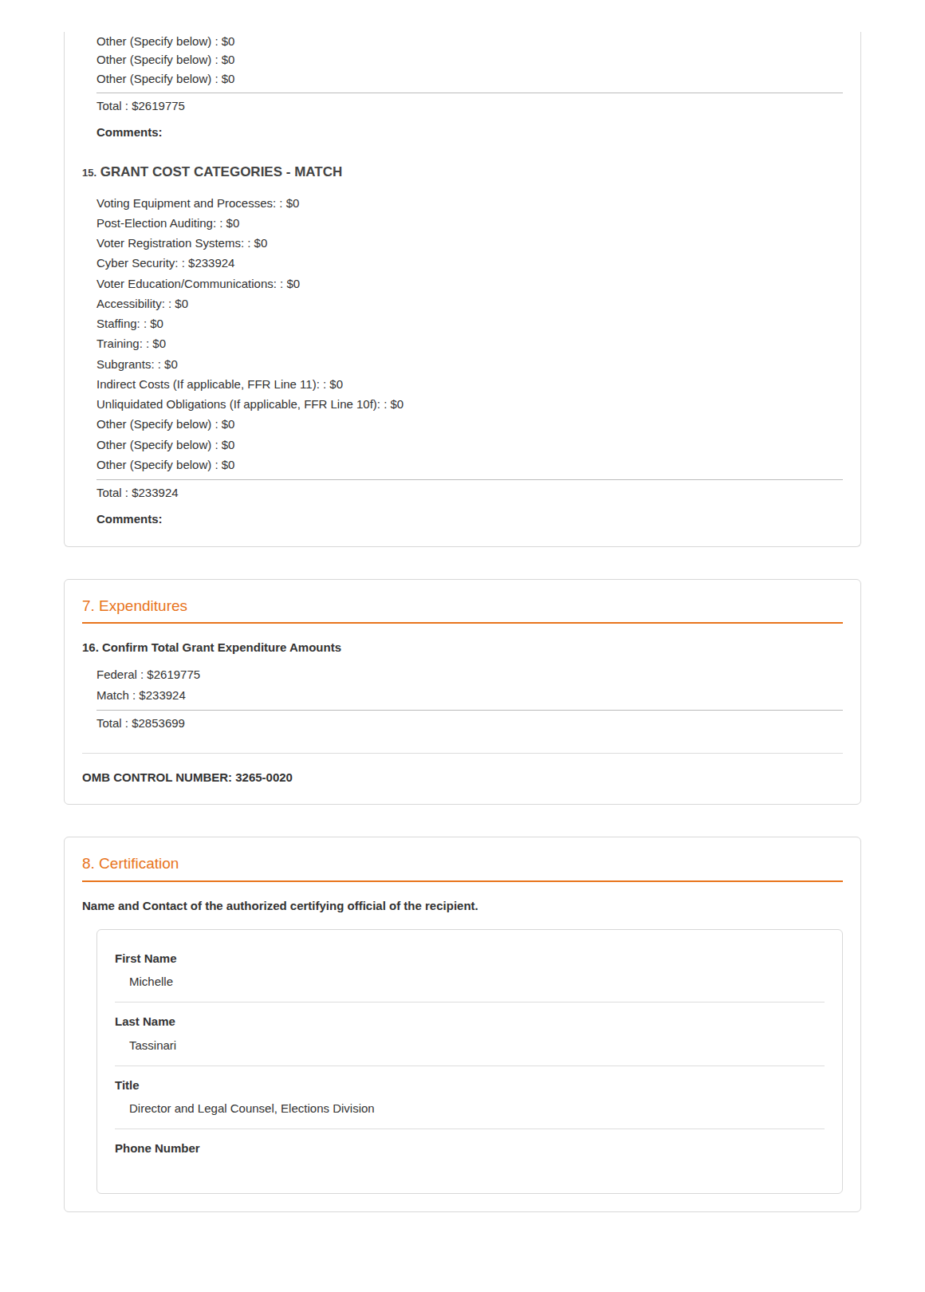Other (Specify below) : $0
Other (Specify below) : $0
Other (Specify below) : $0
Total : $2619775
Comments:
15. GRANT COST CATEGORIES - MATCH
Voting Equipment and Processes: : $0
Post-Election Auditing: : $0
Voter Registration Systems: : $0
Cyber Security: : $233924
Voter Education/Communications: : $0
Accessibility: : $0
Staffing: : $0
Training: : $0
Subgrants: : $0
Indirect Costs (If applicable, FFR Line 11): : $0
Unliquidated Obligations (If applicable, FFR Line 10f): : $0
Other (Specify below) : $0
Other (Specify below) : $0
Other (Specify below) : $0
Total : $233924
Comments:
7. Expenditures
16. Confirm Total Grant Expenditure Amounts
Federal : $2619775
Match : $233924
Total : $2853699
OMB CONTROL NUMBER: 3265-0020
8. Certification
Name and Contact of the authorized certifying official of the recipient.
First Name
Michelle
Last Name
Tassinari
Title
Director and Legal Counsel, Elections Division
Phone Number